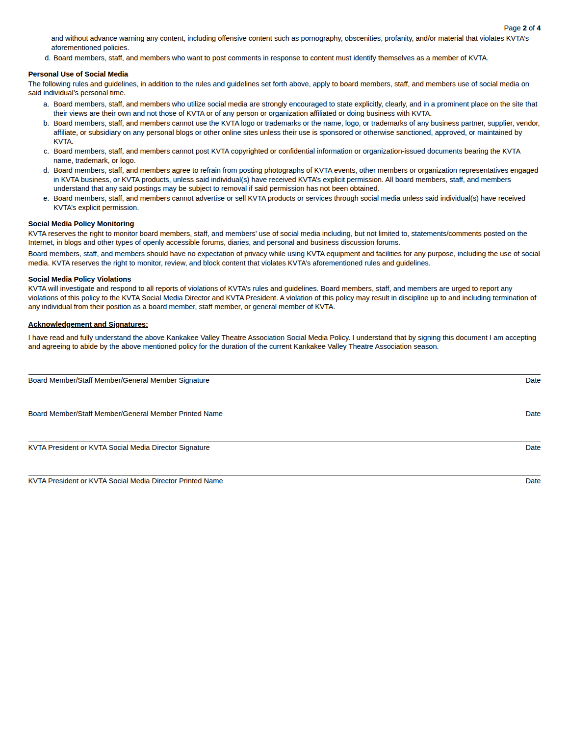Page 2 of 4
and without advance warning any content, including offensive content such as pornography, obscenities, profanity, and/or material that violates KVTA’s aforementioned policies.
d. Board members, staff, and members who want to post comments in response to content must identify themselves as a member of KVTA.
Personal Use of Social Media
The following rules and guidelines, in addition to the rules and guidelines set forth above, apply to board members, staff, and members use of social media on said individual’s personal time.
Board members, staff, and members who utilize social media are strongly encouraged to state explicitly, clearly, and in a prominent place on the site that their views are their own and not those of KVTA or of any person or organization affiliated or doing business with KVTA.
Board members, staff, and members cannot use the KVTA logo or trademarks or the name, logo, or trademarks of any business partner, supplier, vendor, affiliate, or subsidiary on any personal blogs or other online sites unless their use is sponsored or otherwise sanctioned, approved, or maintained by KVTA.
Board members, staff, and members cannot post KVTA copyrighted or confidential information or organization-issued documents bearing the KVTA name, trademark, or logo.
Board members, staff, and members agree to refrain from posting photographs of KVTA events, other members or organization representatives engaged in KVTA business, or KVTA products, unless said individual(s) have received KVTA’s explicit permission. All board members, staff, and members understand that any said postings may be subject to removal if said permission has not been obtained.
Board members, staff, and members cannot advertise or sell KVTA products or services through social media unless said individual(s) have received KVTA’s explicit permission.
Social Media Policy Monitoring
KVTA reserves the right to monitor board members, staff, and members’ use of social media including, but not limited to, statements/comments posted on the Internet, in blogs and other types of openly accessible forums, diaries, and personal and business discussion forums.
Board members, staff, and members should have no expectation of privacy while using KVTA equipment and facilities for any purpose, including the use of social media. KVTA reserves the right to monitor, review, and block content that violates KVTA’s aforementioned rules and guidelines.
Social Media Policy Violations
KVTA will investigate and respond to all reports of violations of KVTA’s rules and guidelines. Board members, staff, and members are urged to report any violations of this policy to the KVTA Social Media Director and KVTA President. A violation of this policy may result in discipline up to and including termination of any individual from their position as a board member, staff member, or general member of KVTA.
Acknowledgement and Signatures:
I have read and fully understand the above Kankakee Valley Theatre Association Social Media Policy. I understand that by signing this document I am accepting and agreeing to abide by the above mentioned policy for the duration of the current Kankakee Valley Theatre Association season.
Board Member/Staff Member/General Member Signature Date
Board Member/Staff Member/General Member Printed Name Date
KVTA President or KVTA Social Media Director Signature Date
KVTA President or KVTA Social Media Director Printed Name Date